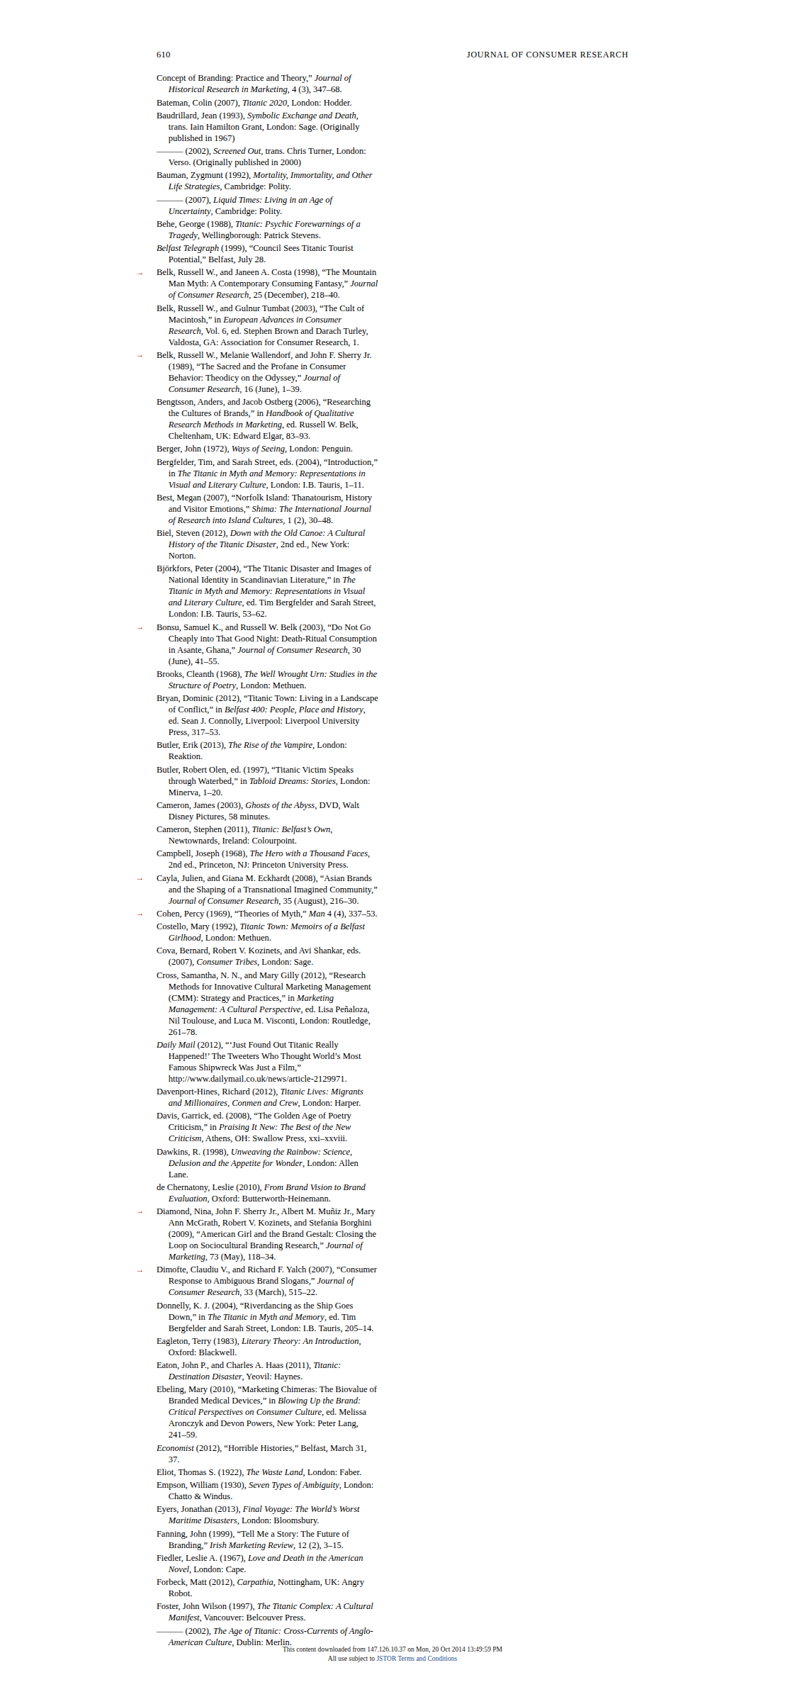610
Journal of Consumer Research
Concept of Branding: Practice and Theory,” Journal of Historical Research in Marketing, 4 (3), 347–68.
Bateman, Colin (2007), Titanic 2020, London: Hodder.
Baudrillard, Jean (1993), Symbolic Exchange and Death, trans. Iain Hamilton Grant, London: Sage. (Originally published in 1967)
——— (2002), Screened Out, trans. Chris Turner, London: Verso. (Originally published in 2000)
Bauman, Zygmunt (1992), Mortality, Immortality, and Other Life Strategies, Cambridge: Polity.
——— (2007), Liquid Times: Living in an Age of Uncertainty, Cambridge: Polity.
Behe, George (1988), Titanic: Psychic Forewarnings of a Tragedy, Wellingborough: Patrick Stevens.
Belfast Telegraph (1999), “Council Sees Titanic Tourist Potential,” Belfast, July 28.
Belk, Russell W., and Janeen A. Costa (1998), “The Mountain Man Myth: A Contemporary Consuming Fantasy,” Journal of Consumer Research, 25 (December), 218–40.
Belk, Russell W., and Gulnur Tumbat (2003), “The Cult of Macintosh,” in European Advances in Consumer Research, Vol. 6, ed. Stephen Brown and Darach Turley, Valdosta, GA: Association for Consumer Research, 1.
Belk, Russell W., Melanie Wallendorf, and John F. Sherry Jr. (1989), “The Sacred and the Profane in Consumer Behavior: Theodicy on the Odyssey,” Journal of Consumer Research, 16 (June), 1–39.
Bengtsson, Anders, and Jacob Ostberg (2006), “Researching the Cultures of Brands,” in Handbook of Qualitative Research Methods in Marketing, ed. Russell W. Belk, Cheltenham, UK: Edward Elgar, 83–93.
Berger, John (1972), Ways of Seeing, London: Penguin.
Bergfelder, Tim, and Sarah Street, eds. (2004), “Introduction,” in The Titanic in Myth and Memory: Representations in Visual and Literary Culture, London: I.B. Tauris, 1–11.
Best, Megan (2007), “Norfolk Island: Thanatourism, History and Visitor Emotions,” Shima: The International Journal of Research into Island Cultures, 1 (2), 30–48.
Biel, Steven (2012), Down with the Old Canoe: A Cultural History of the Titanic Disaster, 2nd ed., New York: Norton.
Björkfors, Peter (2004), “The Titanic Disaster and Images of National Identity in Scandinavian Literature,” in The Titanic in Myth and Memory: Representations in Visual and Literary Culture, ed. Tim Bergfelder and Sarah Street, London: I.B. Tauris, 53–62.
Bonsu, Samuel K., and Russell W. Belk (2003), “Do Not Go Cheaply into That Good Night: Death-Ritual Consumption in Asante, Ghana,” Journal of Consumer Research, 30 (June), 41–55.
Brooks, Cleanth (1968), The Well Wrought Urn: Studies in the Structure of Poetry, London: Methuen.
Bryan, Dominic (2012), “Titanic Town: Living in a Landscape of Conflict,” in Belfast 400: People, Place and History, ed. Sean J. Connolly, Liverpool: Liverpool University Press, 317–53.
Butler, Erik (2013), The Rise of the Vampire, London: Reaktion.
Butler, Robert Olen, ed. (1997), “Titanic Victim Speaks through Waterbed,” in Tabloid Dreams: Stories, London: Minerva, 1–20.
Cameron, James (2003), Ghosts of the Abyss, DVD, Walt Disney Pictures, 58 minutes.
Cameron, Stephen (2011), Titanic: Belfast’s Own, Newtownards, Ireland: Colourpoint.
Campbell, Joseph (1968), The Hero with a Thousand Faces, 2nd ed., Princeton, NJ: Princeton University Press.
Cayla, Julien, and Giana M. Eckhardt (2008), “Asian Brands and the Shaping of a Transnational Imagined Community,” Journal of Consumer Research, 35 (August), 216–30.
Cohen, Percy (1969), “Theories of Myth,” Man 4 (4), 337–53.
Costello, Mary (1992), Titanic Town: Memoirs of a Belfast Girlhood, London: Methuen.
Cova, Bernard, Robert V. Kozinets, and Avi Shankar, eds. (2007), Consumer Tribes, London: Sage.
Cross, Samantha, N. N., and Mary Gilly (2012), “Research Methods for Innovative Cultural Marketing Management (CMM): Strategy and Practices,” in Marketing Management: A Cultural Perspective, ed. Lisa Peñaloza, Nil Toulouse, and Luca M. Visconti, London: Routledge, 261–78.
Daily Mail (2012), “‘Just Found Out Titanic Really Happened!’ The Tweeters Who Thought World’s Most Famous Shipwreck Was Just a Film,” http://www.dailymail.co.uk/news/article-2129971.
Davenport-Hines, Richard (2012), Titanic Lives: Migrants and Millionaires, Conmen and Crew, London: Harper.
Davis, Garrick, ed. (2008), “The Golden Age of Poetry Criticism,” in Praising It New: The Best of the New Criticism, Athens, OH: Swallow Press, xxi–xxviii.
Dawkins, R. (1998), Unweaving the Rainbow: Science, Delusion and the Appetite for Wonder, London: Allen Lane.
de Chernatony, Leslie (2010), From Brand Vision to Brand Evaluation, Oxford: Butterworth-Heinemann.
Diamond, Nina, John F. Sherry Jr., Albert M. Muñiz Jr., Mary Ann McGrath, Robert V. Kozinets, and Stefania Borghini (2009), “American Girl and the Brand Gestalt: Closing the Loop on Sociocultural Branding Research,” Journal of Marketing, 73 (May), 118–34.
Dimofte, Claudiu V., and Richard F. Yalch (2007), “Consumer Response to Ambiguous Brand Slogans,” Journal of Consumer Research, 33 (March), 515–22.
Donnelly, K. J. (2004), “Riverdancing as the Ship Goes Down,” in The Titanic in Myth and Memory, ed. Tim Bergfelder and Sarah Street, London: I.B. Tauris, 205–14.
Eagleton, Terry (1983), Literary Theory: An Introduction, Oxford: Blackwell.
Eaton, John P., and Charles A. Haas (2011), Titanic: Destination Disaster, Yeovil: Haynes.
Ebeling, Mary (2010), “Marketing Chimeras: The Biovalue of Branded Medical Devices,” in Blowing Up the Brand: Critical Perspectives on Consumer Culture, ed. Melissa Aronczyk and Devon Powers, New York: Peter Lang, 241–59.
Economist (2012), “Horrible Histories,” Belfast, March 31, 37.
Eliot, Thomas S. (1922), The Waste Land, London: Faber.
Empson, William (1930), Seven Types of Ambiguity, London: Chatto & Windus.
Eyers, Jonathan (2013), Final Voyage: The World’s Worst Maritime Disasters, London: Bloomsbury.
Fanning, John (1999), “Tell Me a Story: The Future of Branding,” Irish Marketing Review, 12 (2), 3–15.
Fiedler, Leslie A. (1967), Love and Death in the American Novel, London: Cape.
Forbeck, Matt (2012), Carpathia, Nottingham, UK: Angry Robot.
Foster, John Wilson (1997), The Titanic Complex: A Cultural Manifest, Vancouver: Belcouver Press.
——— (2002), The Age of Titanic: Cross-Currents of Anglo-American Culture, Dublin: Merlin.
This content downloaded from 147.126.10.37 on Mon, 20 Oct 2014 13:49:59 PM
All use subject to JSTOR Terms and Conditions